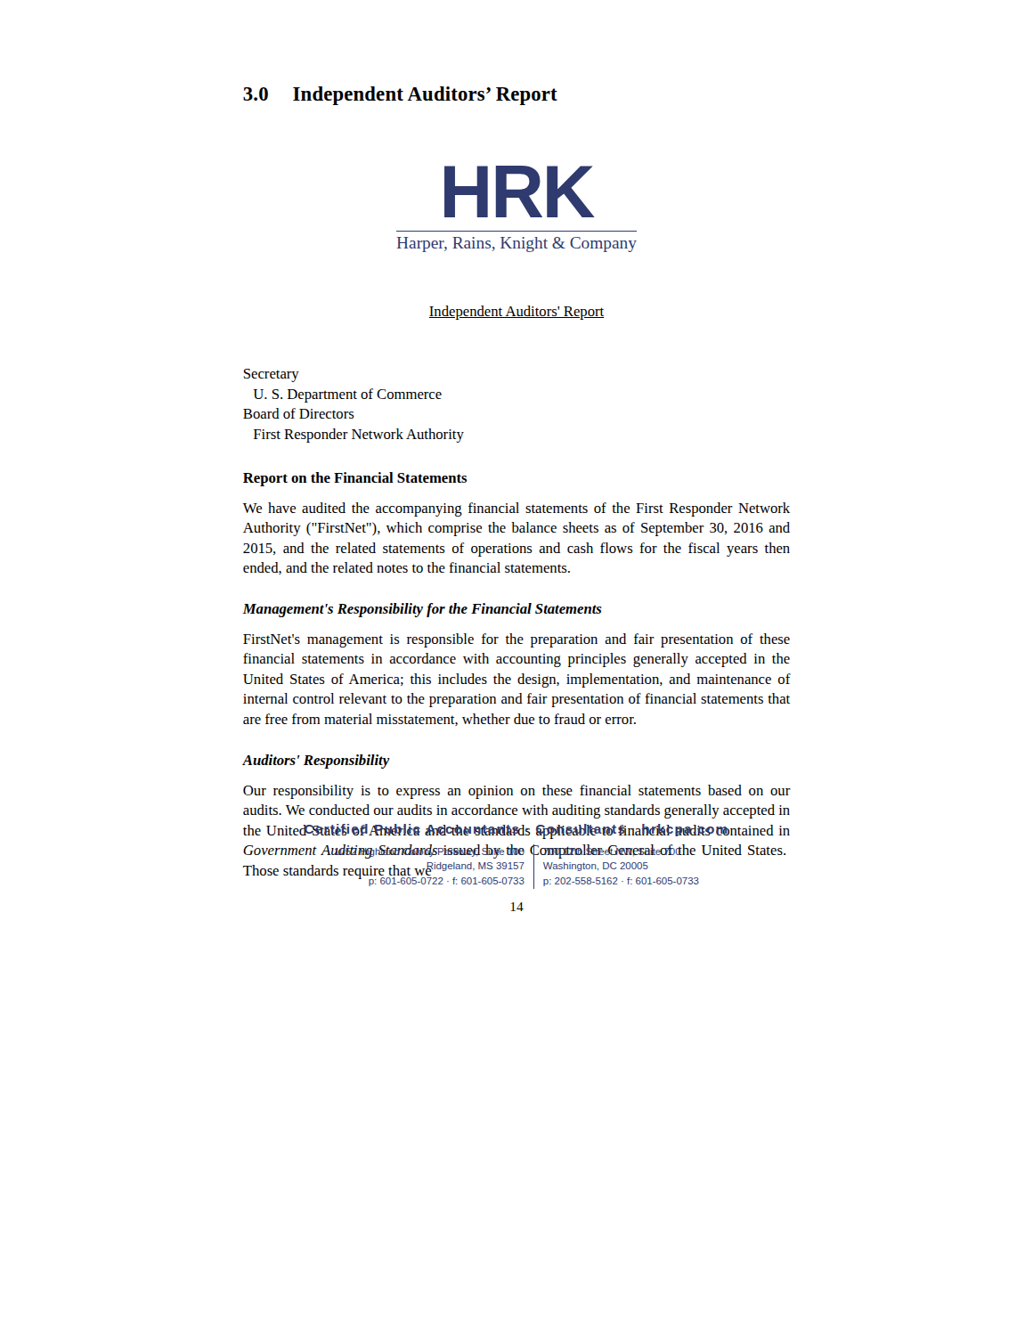3.0 Independent Auditors’ Report
HRK Harper, Rains, Knight & Company
Independent Auditors' Report
Secretary
U. S. Department of Commerce
Board of Directors
First Responder Network Authority
Report on the Financial Statements
We have audited the accompanying financial statements of the First Responder Network Authority ("FirstNet"), which comprise the balance sheets as of September 30, 2016 and 2015, and the related statements of operations and cash flows for the fiscal years then ended, and the related notes to the financial statements.
Management's Responsibility for the Financial Statements
FirstNet's management is responsible for the preparation and fair presentation of these financial statements in accordance with accounting principles generally accepted in the United States of America; this includes the design, implementation, and maintenance of internal control relevant to the preparation and fair presentation of financial statements that are free from material misstatement, whether due to fraud or error.
Auditors' Responsibility
Our responsibility is to express an opinion on these financial statements based on our audits. We conducted our audits in accordance with auditing standards generally accepted in the United States of America and the standards applicable to financial audits contained in Government Auditing Standards issued by the Comptroller General of the United States. Those standards require that we
Certified Public Accountants · Consultants · hrkcpa.com
1052 Highland Colony Parkway, Suite 100
Ridgeland, MS 39157
p: 601-605-0722 · f: 601-605-0733
700 12th Street NW, Suite 700
Washington, DC 20005
p: 202-558-5162 · f: 601-605-0733
14